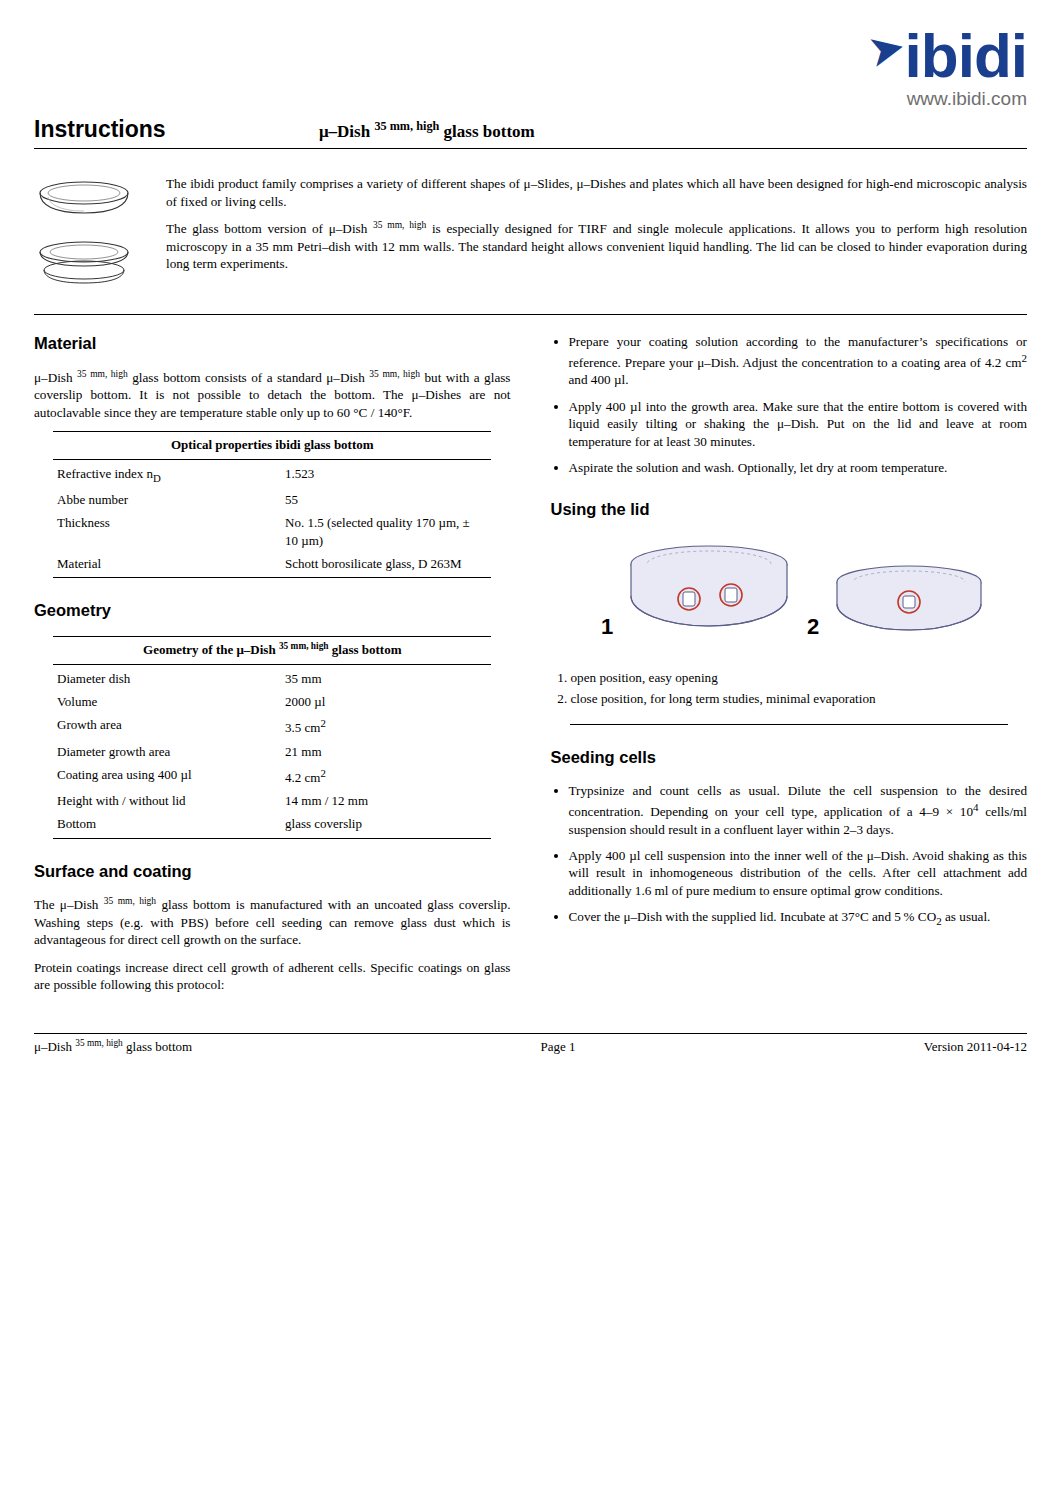➤ibidi
www.ibidi.com
Instructions
μ–Dish 35 mm, high glass bottom
The ibidi product family comprises a variety of different shapes of μ–Slides, μ–Dishes and plates which all have been designed for high-end microscopic analysis of fixed or living cells.
The glass bottom version of μ–Dish 35 mm, high is especially designed for TIRF and single molecule applications. It allows you to perform high resolution microscopy in a 35 mm Petri–dish with 12 mm walls. The standard height allows convenient liquid handling. The lid can be closed to hinder evaporation during long term experiments.
Material
μ–Dish 35 mm, high glass bottom consists of a standard μ–Dish 35 mm, high but with a glass coverslip bottom. It is not possible to detach the bottom. The μ–Dishes are not autoclavable since they are temperature stable only up to 60 °C / 140°F.
Optical properties ibidi glass bottom
| Refractive index n D | 1.523 |
| Abbe number | 55 |
| Thickness | No. 1.5 (selected quality 170 µm, ± 10 µm) |
| Material | Schott borosilicate glass, D 263M |
Geometry
Geometry of the μ–Dish 35 mm, high glass bottom
| Diameter dish | 35 mm |
| Volume | 2000 µl |
| Growth area | 3.5 cm 2 |
| Diameter growth area | 21 mm |
| Coating area using 400 µl | 4.2 cm 2 |
| Height with / without lid | 14 mm / 12 mm |
| Bottom | glass coverslip |
Surface and coating
The μ–Dish 35 mm, high glass bottom is manufactured with an uncoated glass coverslip. Washing steps (e.g. with PBS) before cell seeding can remove glass dust which is advantageous for direct cell growth on the surface.
Protein coatings increase direct cell growth of adherent cells. Specific coatings on glass are possible following this protocol:
Prepare your coating solution according to the manufacturer’s specifications or reference. Prepare your μ–Dish. Adjust the concentration to a coating area of 4.2 cm2 and 400 µl.
Apply 400 µl into the growth area. Make sure that the entire bottom is covered with liquid easily tilting or shaking the μ–Dish. Put on the lid and leave at room temperature for at least 30 minutes.
Aspirate the solution and wash. Optionally, let dry at room temperature.
Using the lid
1 2
open position, easy opening
close position, for long term studies, minimal evaporation
Seeding cells
Trypsinize and count cells as usual. Dilute the cell suspension to the desired concentration. Depending on your cell type, application of a 4–9 × 104 cells/ml suspension should result in a confluent layer within 2–3 days.
Apply 400 µl cell suspension into the inner well of the μ–Dish. Avoid shaking as this will result in inhomogeneous distribution of the cells. After cell attachment add additionally 1.6 ml of pure medium to ensure optimal grow conditions.
Cover the μ–Dish with the supplied lid. Incubate at 37°C and 5 % CO2 as usual.
μ–Dish 35 mm, high glass bottom
Page 1
Version 2011-04-12